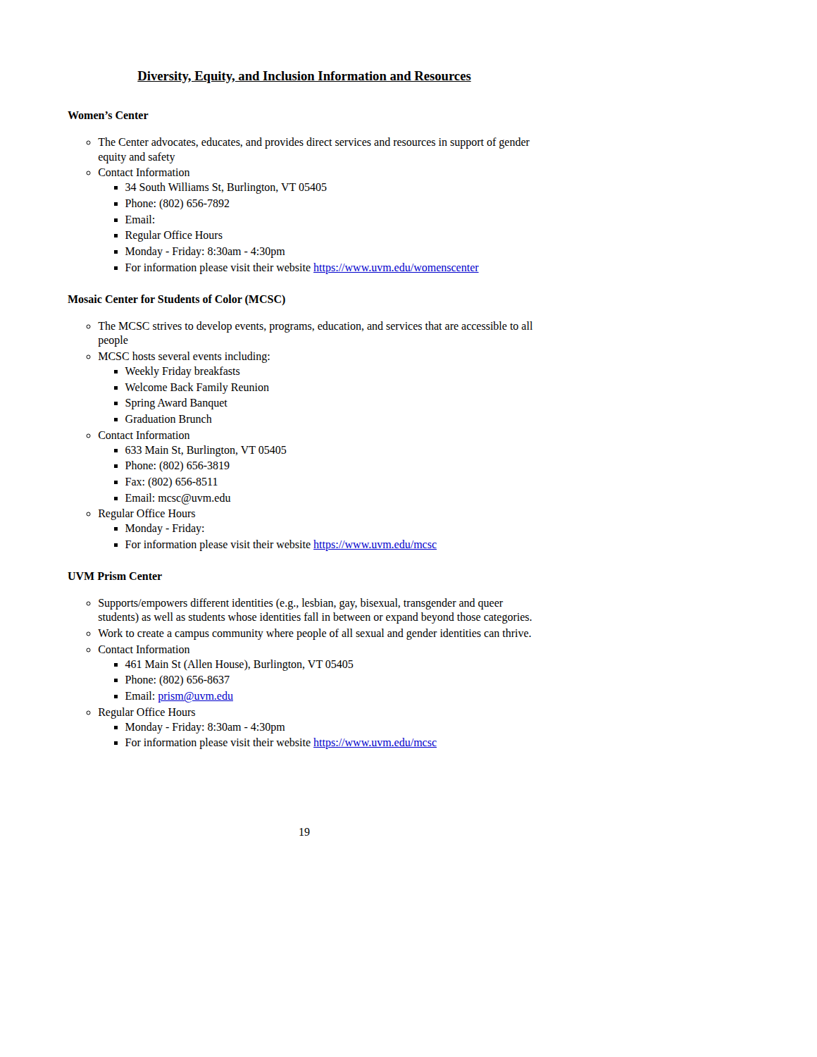Diversity, Equity, and Inclusion Information and Resources
Women’s Center
The Center advocates, educates, and provides direct services and resources in support of gender equity and safety
Contact Information
34 South Williams St, Burlington, VT 05405
Phone: (802) 656-7892
Email:
Regular Office Hours
Monday - Friday: 8:30am - 4:30pm
For information please visit their website https://www.uvm.edu/womenscenter
Mosaic Center for Students of Color (MCSC)
The MCSC strives to develop events, programs, education, and services that are accessible to all people
MCSC hosts several events including:
Weekly Friday breakfasts
Welcome Back Family Reunion
Spring Award Banquet
Graduation Brunch
Contact Information
633 Main St, Burlington, VT 05405
Phone: (802) 656-3819
Fax: (802) 656-8511
Email: mcsc@uvm.edu
Regular Office Hours
Monday - Friday:
For information please visit their website https://www.uvm.edu/mcsc
UVM Prism Center
Supports/empowers different identities (e.g., lesbian, gay, bisexual, transgender and queer students) as well as students whose identities fall in between or expand beyond those categories.
Work to create a campus community where people of all sexual and gender identities can thrive.
Contact Information
461 Main St (Allen House), Burlington, VT 05405
Phone: (802) 656-8637
Email: prism@uvm.edu
Regular Office Hours
Monday - Friday: 8:30am - 4:30pm
For information please visit their website https://www.uvm.edu/mcsc
19